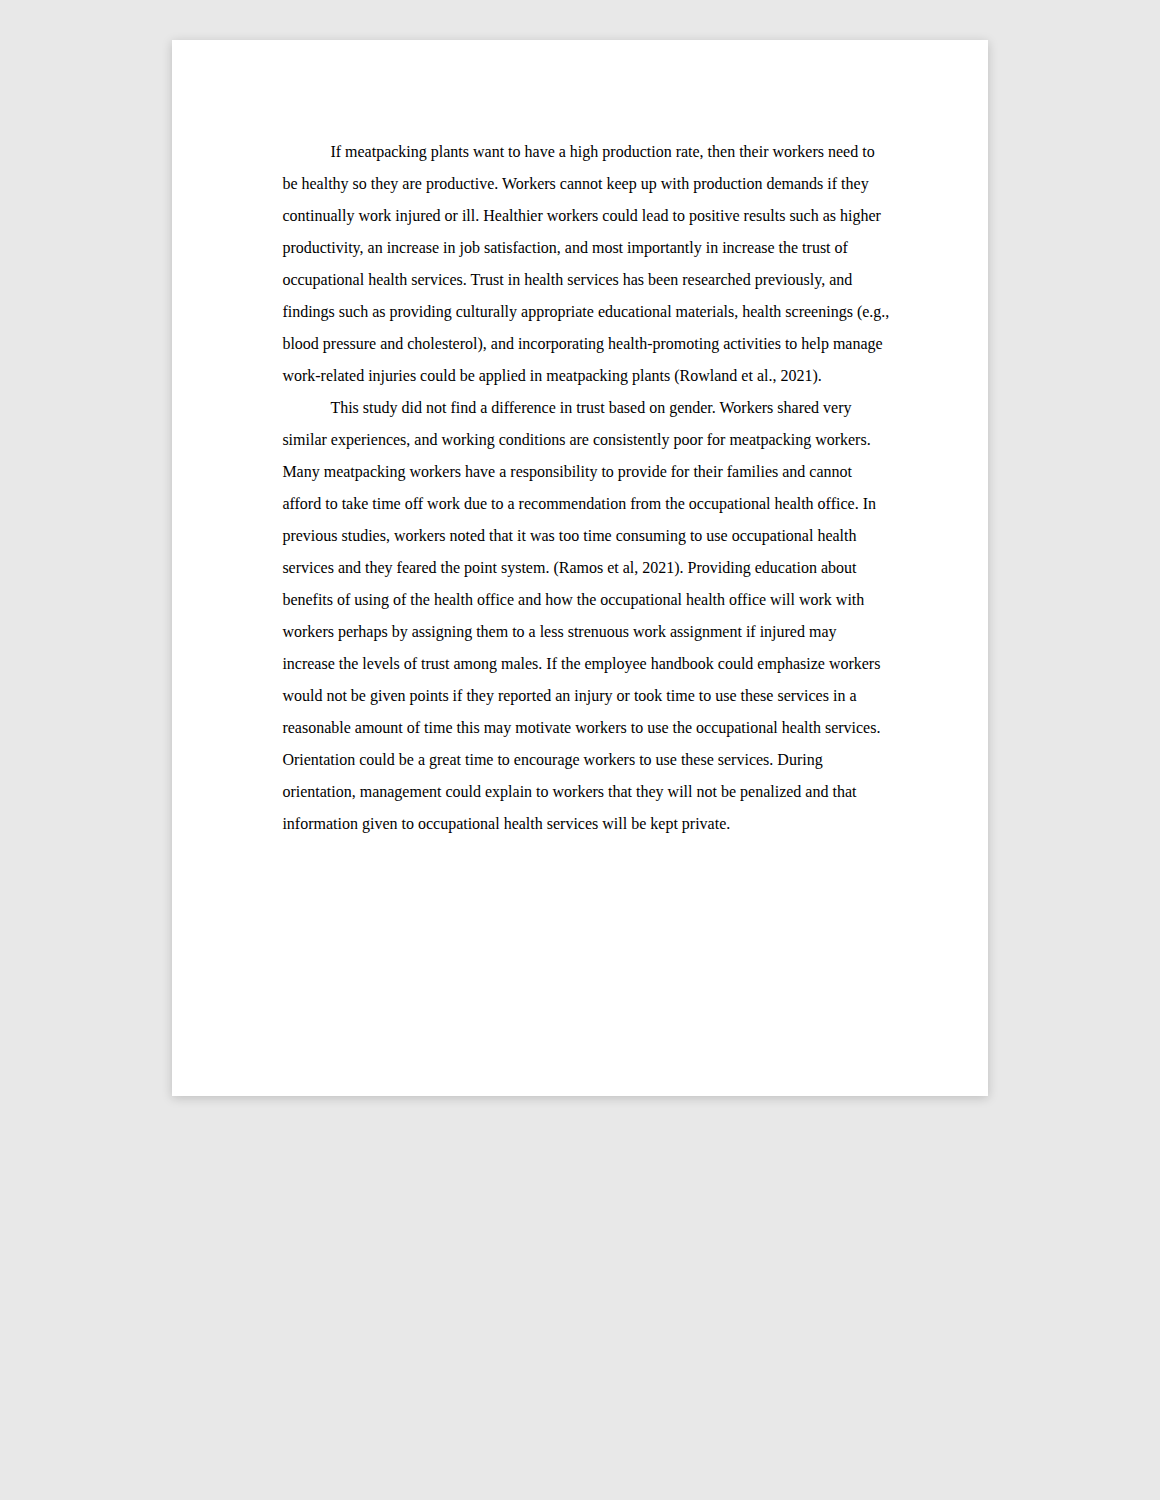If meatpacking plants want to have a high production rate, then their workers need to be healthy so they are productive. Workers cannot keep up with production demands if they continually work injured or ill. Healthier workers could lead to positive results such as higher productivity, an increase in job satisfaction, and most importantly in increase the trust of occupational health services. Trust in health services has been researched previously, and findings such as providing culturally appropriate educational materials, health screenings (e.g., blood pressure and cholesterol), and incorporating health-promoting activities to help manage work-related injuries could be applied in meatpacking plants (Rowland et al., 2021).
This study did not find a difference in trust based on gender. Workers shared very similar experiences, and working conditions are consistently poor for meatpacking workers. Many meatpacking workers have a responsibility to provide for their families and cannot afford to take time off work due to a recommendation from the occupational health office. In previous studies, workers noted that it was too time consuming to use occupational health services and they feared the point system. (Ramos et al, 2021). Providing education about benefits of using of the health office and how the occupational health office will work with workers perhaps by assigning them to a less strenuous work assignment if injured may increase the levels of trust among males. If the employee handbook could emphasize workers would not be given points if they reported an injury or took time to use these services in a reasonable amount of time this may motivate workers to use the occupational health services. Orientation could be a great time to encourage workers to use these services. During orientation, management could explain to workers that they will not be penalized and that information given to occupational health services will be kept private.